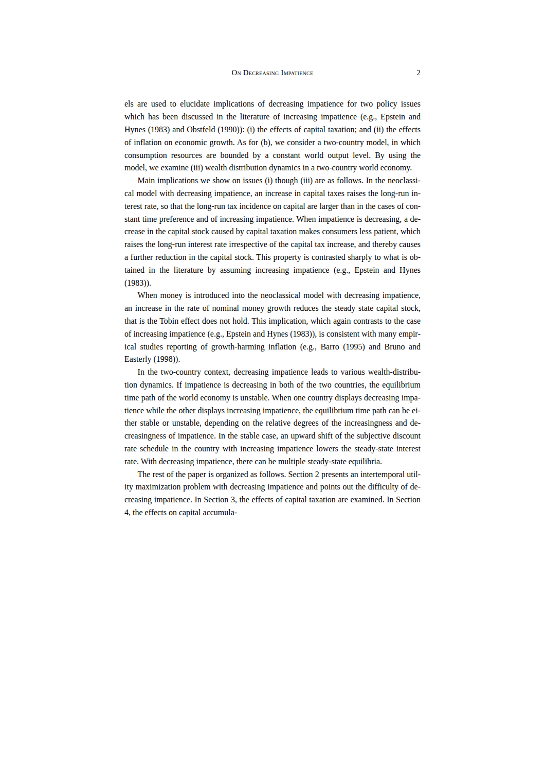On Decreasing Impatience 2
els are used to elucidate implications of decreasing impatience for two policy issues which has been discussed in the literature of increasing impatience (e.g., Epstein and Hynes (1983) and Obstfeld (1990)): (i) the effects of capital taxation; and (ii) the effects of inflation on economic growth. As for (b), we consider a two-country model, in which consumption resources are bounded by a constant world output level. By using the model, we examine (iii) wealth distribution dynamics in a two-country world economy.
Main implications we show on issues (i) though (iii) are as follows. In the neoclassical model with decreasing impatience, an increase in capital taxes raises the long-run interest rate, so that the long-run tax incidence on capital are larger than in the cases of constant time preference and of increasing impatience. When impatience is decreasing, a decrease in the capital stock caused by capital taxation makes consumers less patient, which raises the long-run interest rate irrespective of the capital tax increase, and thereby causes a further reduction in the capital stock. This property is contrasted sharply to what is obtained in the literature by assuming increasing impatience (e.g., Epstein and Hynes (1983)).
When money is introduced into the neoclassical model with decreasing impatience, an increase in the rate of nominal money growth reduces the steady state capital stock, that is the Tobin effect does not hold. This implication, which again contrasts to the case of increasing impatience (e.g., Epstein and Hynes (1983)), is consistent with many empirical studies reporting of growth-harming inflation (e.g., Barro (1995) and Bruno and Easterly (1998)).
In the two-country context, decreasing impatience leads to various wealth-distribution dynamics. If impatience is decreasing in both of the two countries, the equilibrium time path of the world economy is unstable. When one country displays decreasing impatience while the other displays increasing impatience, the equilibrium time path can be either stable or unstable, depending on the relative degrees of the increasingness and decreasingness of impatience. In the stable case, an upward shift of the subjective discount rate schedule in the country with increasing impatience lowers the steady-state interest rate. With decreasing impatience, there can be multiple steady-state equilibria.
The rest of the paper is organized as follows. Section 2 presents an intertemporal utility maximization problem with decreasing impatience and points out the difficulty of decreasing impatience. In Section 3, the effects of capital taxation are examined. In Section 4, the effects on capital accumula-